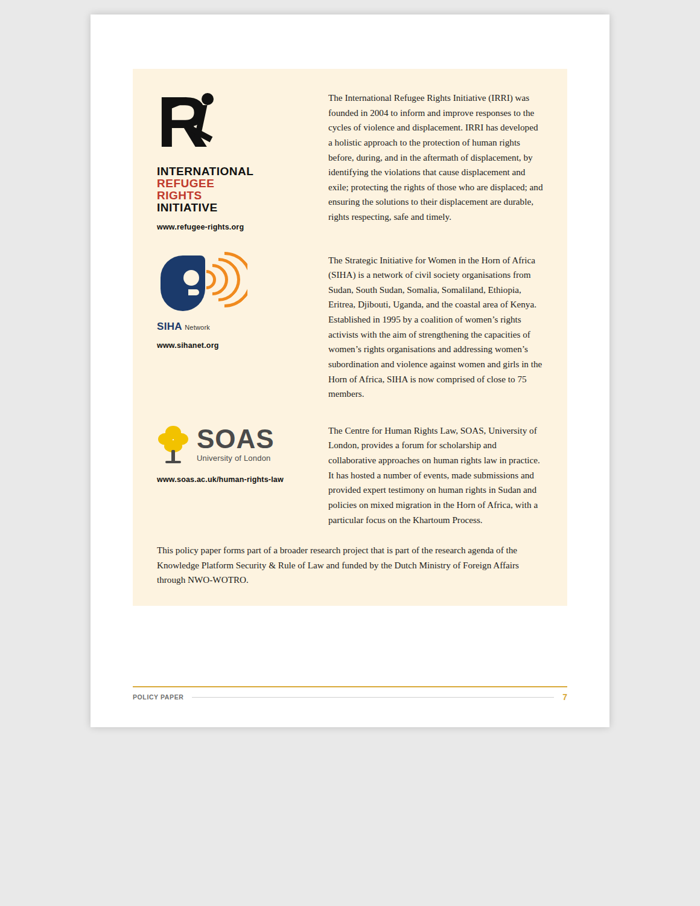R
INTERNATIONAL
REFUGEE
RIGHTS
INITIATIVE
www.refugee-rights.org
The International Refugee Rights Initiative (IRRI) was founded in 2004 to inform and improve responses to the cycles of violence and displacement. IRRI has developed a holistic approach to the protection of human rights before, during, and in the aftermath of displacement, by identifying the violations that cause displacement and exile; protecting the rights of those who are displaced; and ensuring the solutions to their displacement are durable, rights respecting, safe and timely.
SIHA Network
www.sihanet.org
The Strategic Initiative for Women in the Horn of Africa (SIHA) is a network of civil society organisations from Sudan, South Sudan, Somalia, Somaliland, Ethiopia, Eritrea, Djibouti, Uganda, and the coastal area of Kenya. Established in 1995 by a coalition of women’s rights activists with the aim of strengthening the capacities of women’s rights organisations and addressing women’s subordination and violence against women and girls in the Horn of Africa, SIHA is now comprised of close to 75 members.
SOAS
University of London
www.soas.ac.uk/human-rights-law
The Centre for Human Rights Law, SOAS, University of London, provides a forum for scholarship and collaborative approaches on human rights law in practice. It has hosted a number of events, made submissions and provided expert testimony on human rights in Sudan and policies on mixed migration in the Horn of Africa, with a particular focus on the Khartoum Process.
This policy paper forms part of a broader research project that is part of the research agenda of the Knowledge Platform Security & Rule of Law and funded by the Dutch Ministry of Foreign Affairs through NWO-WOTRO.
POLICY PAPER 7